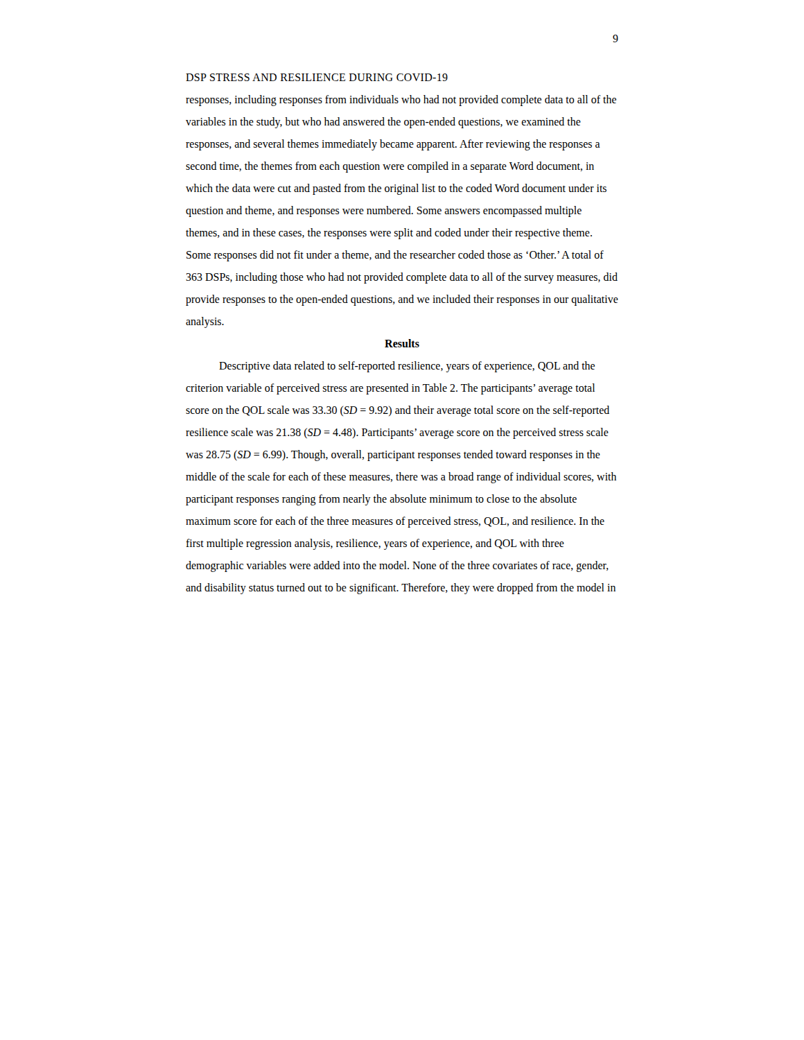9
DSP STRESS AND RESILIENCE DURING COVID-19
responses, including responses from individuals who had not provided complete data to all of the variables in the study, but who had answered the open-ended questions, we examined the responses, and several themes immediately became apparent. After reviewing the responses a second time, the themes from each question were compiled in a separate Word document, in which the data were cut and pasted from the original list to the coded Word document under its question and theme, and responses were numbered. Some answers encompassed multiple themes, and in these cases, the responses were split and coded under their respective theme. Some responses did not fit under a theme, and the researcher coded those as ‘Other.’ A total of 363 DSPs, including those who had not provided complete data to all of the survey measures, did provide responses to the open-ended questions, and we included their responses in our qualitative analysis.
Results
Descriptive data related to self-reported resilience, years of experience, QOL and the criterion variable of perceived stress are presented in Table 2. The participants’ average total score on the QOL scale was 33.30 (SD = 9.92) and their average total score on the self-reported resilience scale was 21.38 (SD = 4.48). Participants’ average score on the perceived stress scale was 28.75 (SD = 6.99). Though, overall, participant responses tended toward responses in the middle of the scale for each of these measures, there was a broad range of individual scores, with participant responses ranging from nearly the absolute minimum to close to the absolute maximum score for each of the three measures of perceived stress, QOL, and resilience. In the first multiple regression analysis, resilience, years of experience, and QOL with three demographic variables were added into the model. None of the three covariates of race, gender, and disability status turned out to be significant. Therefore, they were dropped from the model in